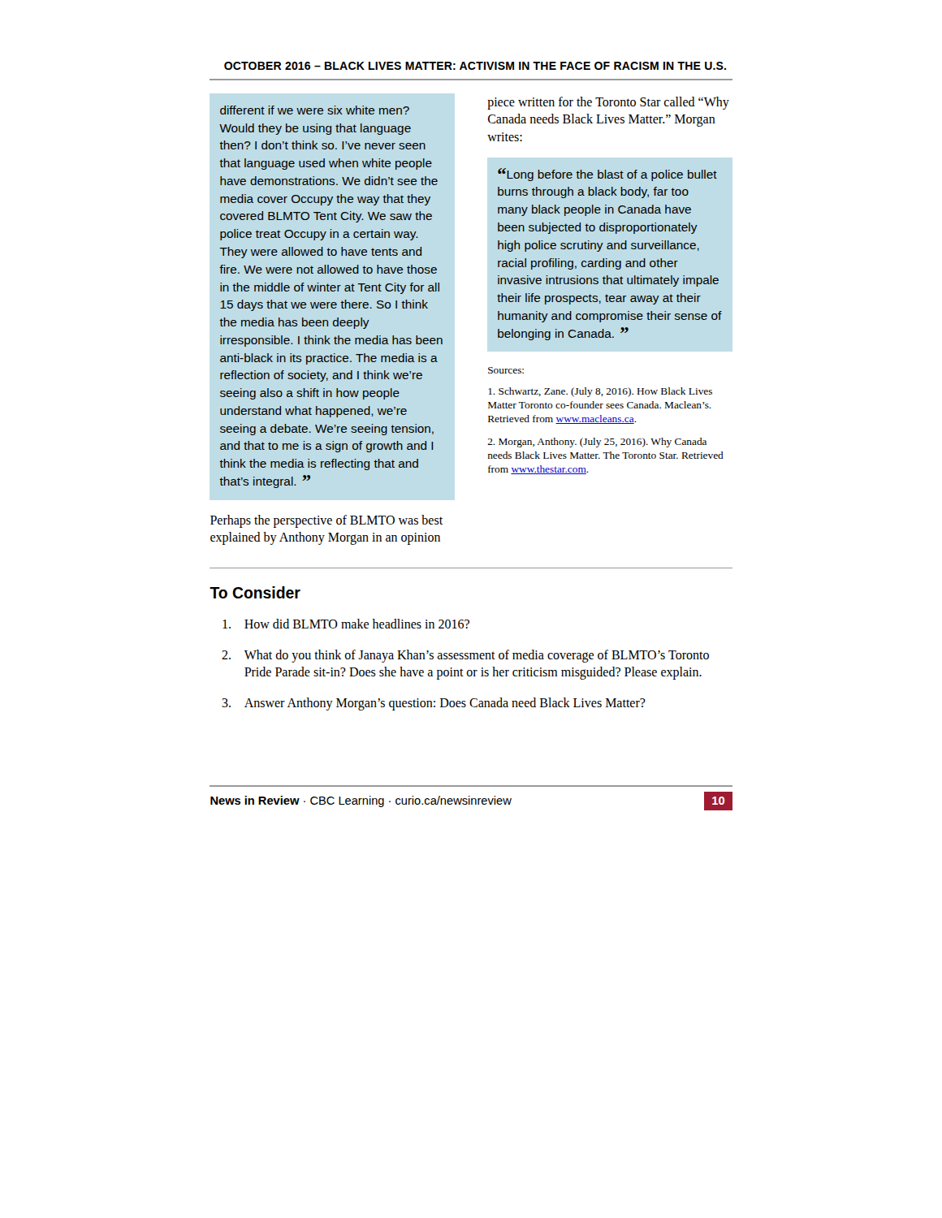OCTOBER 2016 – BLACK LIVES MATTER: ACTIVISM IN THE FACE OF RACISM IN THE U.S.
different if we were six white men? Would they be using that language then? I don’t think so. I’ve never seen that language used when white people have demonstrations. We didn’t see the media cover Occupy the way that they covered BLMTO Tent City. We saw the police treat Occupy in a certain way. They were allowed to have tents and fire. We were not allowed to have those in the middle of winter at Tent City for all 15 days that we were there. So I think the media has been deeply irresponsible. I think the media has been anti-black in its practice. The media is a reflection of society, and I think we’re seeing also a shift in how people understand what happened, we’re seeing a debate. We’re seeing tension, and that to me is a sign of growth and I think the media is reflecting that and that’s integral. ”
Perhaps the perspective of BLMTO was best explained by Anthony Morgan in an opinion
piece written for the Toronto Star called “Why Canada needs Black Lives Matter.” Morgan writes:
“Long before the blast of a police bullet burns through a black body, far too many black people in Canada have been subjected to disproportionately high police scrutiny and surveillance, racial profiling, carding and other invasive intrusions that ultimately impale their life prospects, tear away at their humanity and compromise their sense of belonging in Canada. ”
Sources:
1. Schwartz, Zane. (July 8, 2016). How Black Lives Matter Toronto co-founder sees Canada. Maclean’s. Retrieved from www.macleans.ca.
2. Morgan, Anthony. (July 25, 2016). Why Canada needs Black Lives Matter. The Toronto Star. Retrieved from www.thestar.com.
To Consider
How did BLMTO make headlines in 2016?
What do you think of Janaya Khan’s assessment of media coverage of BLMTO’s Toronto Pride Parade sit-in? Does she have a point or is her criticism misguided? Please explain.
Answer Anthony Morgan’s question: Does Canada need Black Lives Matter?
News in Review · CBC Learning · curio.ca/newsinreview
10